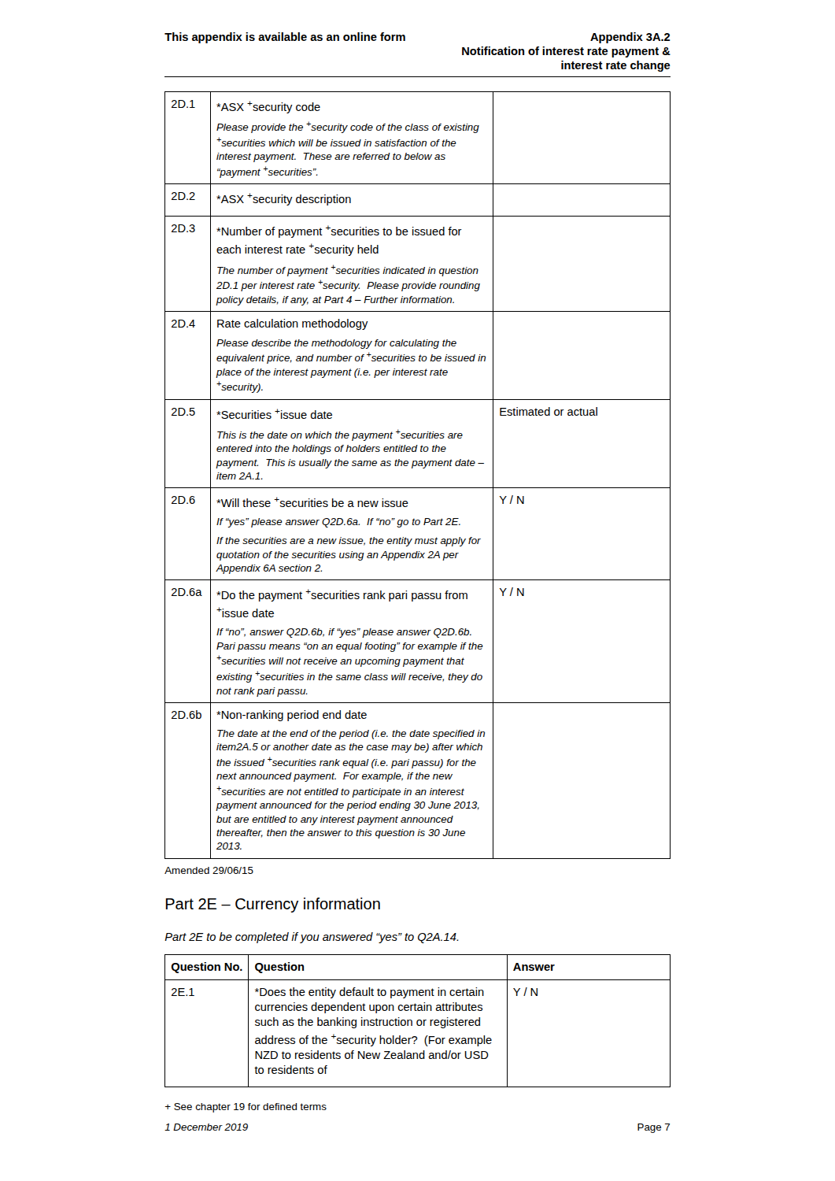This appendix is available as an online form
Appendix 3A.2
Notification of interest rate payment &
interest rate change
| 2D.1 | *ASX + security code Please provide the + security code of the class of existing + securities which will be issued in satisfaction of the interest payment. These are referred to below as “payment + securities”. | |
| 2D.2 | *ASX + security description | |
| 2D.3 | *Number of payment + securities to be issued for each interest rate + security held The number of payment + securities indicated in question 2D.1 per interest rate + security. Please provide rounding policy details, if any, at Part 4 – Further information. | |
| 2D.4 | Rate calculation methodology Please describe the methodology for calculating the equivalent price, and number of + securities to be issued in place of the interest payment (i.e. per interest rate + security). | |
| 2D.5 | *Securities + issue date This is the date on which the payment + securities are entered into the holdings of holders entitled to the payment. This is usually the same as the payment date – item 2A.1. | Estimated or actual |
| 2D.6 | *Will these + securities be a new issue If “yes” please answer Q2D.6a. If “no” go to Part 2E. If the securities are a new issue, the entity must apply for quotation of the securities using an Appendix 2A per Appendix 6A section 2. | Y / N |
| 2D.6a | *Do the payment + securities rank pari passu from + issue date If “no”, answer Q2D.6b, if “yes” please answer Q2D.6b. Pari passu means “on an equal footing” for example if the + securities will not receive an upcoming payment that existing + securities in the same class will receive, they do not rank pari passu. | Y / N |
| 2D.6b | *Non-ranking period end date The date at the end of the period (i.e. the date specified in item2A.5 or another date as the case may be) after which the issued + securities rank equal (i.e. pari passu) for the next announced payment. For example, if the new + securities are not entitled to participate in an interest payment announced for the period ending 30 June 2013, but are entitled to any interest payment announced thereafter, then the answer to this question is 30 June 2013. | |
Amended 29/06/15
Part 2E – Currency information
Part 2E to be completed if you answered “yes” to Q2A.14.
| Question No. | Question | Answer |
| --- | --- | --- |
| 2E.1 | *Does the entity default to payment in certain currencies dependent upon certain attributes such as the banking instruction or registered address of the + security holder? (For example NZD to residents of New Zealand and/or USD to residents of | Y / N |
+ See chapter 19 for defined terms
1 December 2019 Page 7